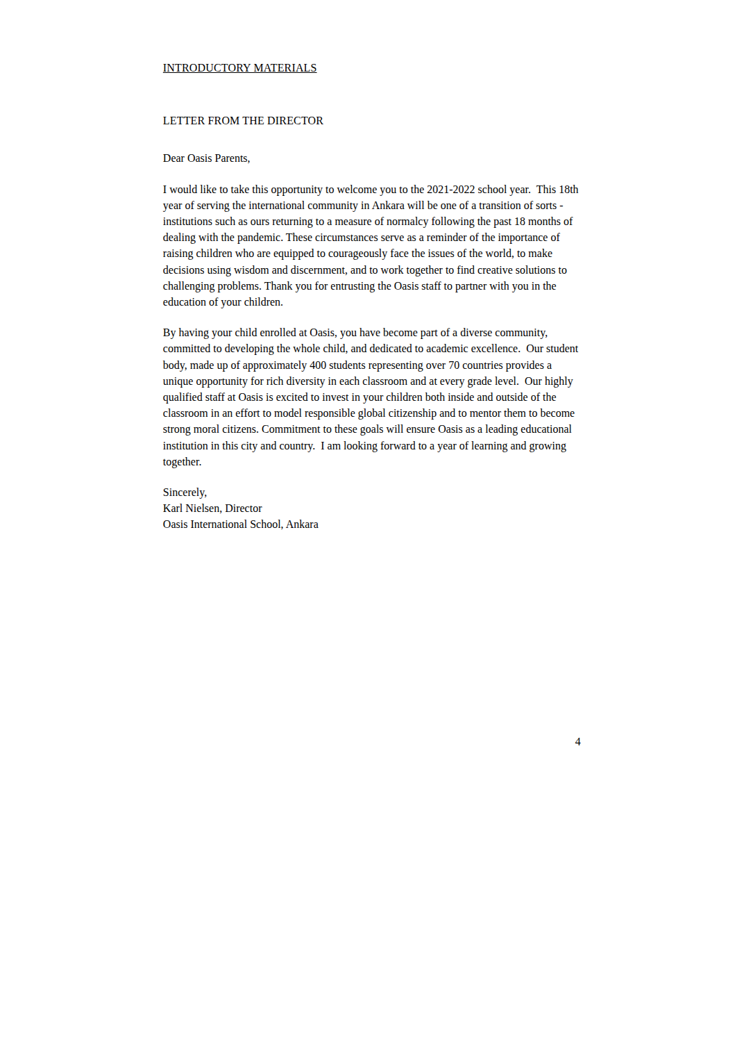INTRODUCTORY MATERIALS
LETTER FROM THE DIRECTOR
Dear Oasis Parents,
I would like to take this opportunity to welcome you to the 2021-2022 school year. This 18th year of serving the international community in Ankara will be one of a transition of sorts - institutions such as ours returning to a measure of normalcy following the past 18 months of dealing with the pandemic. These circumstances serve as a reminder of the importance of raising children who are equipped to courageously face the issues of the world, to make decisions using wisdom and discernment, and to work together to find creative solutions to challenging problems. Thank you for entrusting the Oasis staff to partner with you in the education of your children.
By having your child enrolled at Oasis, you have become part of a diverse community, committed to developing the whole child, and dedicated to academic excellence. Our student body, made up of approximately 400 students representing over 70 countries provides a unique opportunity for rich diversity in each classroom and at every grade level. Our highly qualified staff at Oasis is excited to invest in your children both inside and outside of the classroom in an effort to model responsible global citizenship and to mentor them to become strong moral citizens. Commitment to these goals will ensure Oasis as a leading educational institution in this city and country. I am looking forward to a year of learning and growing together.
Sincerely,
Karl Nielsen, Director
Oasis International School, Ankara
4